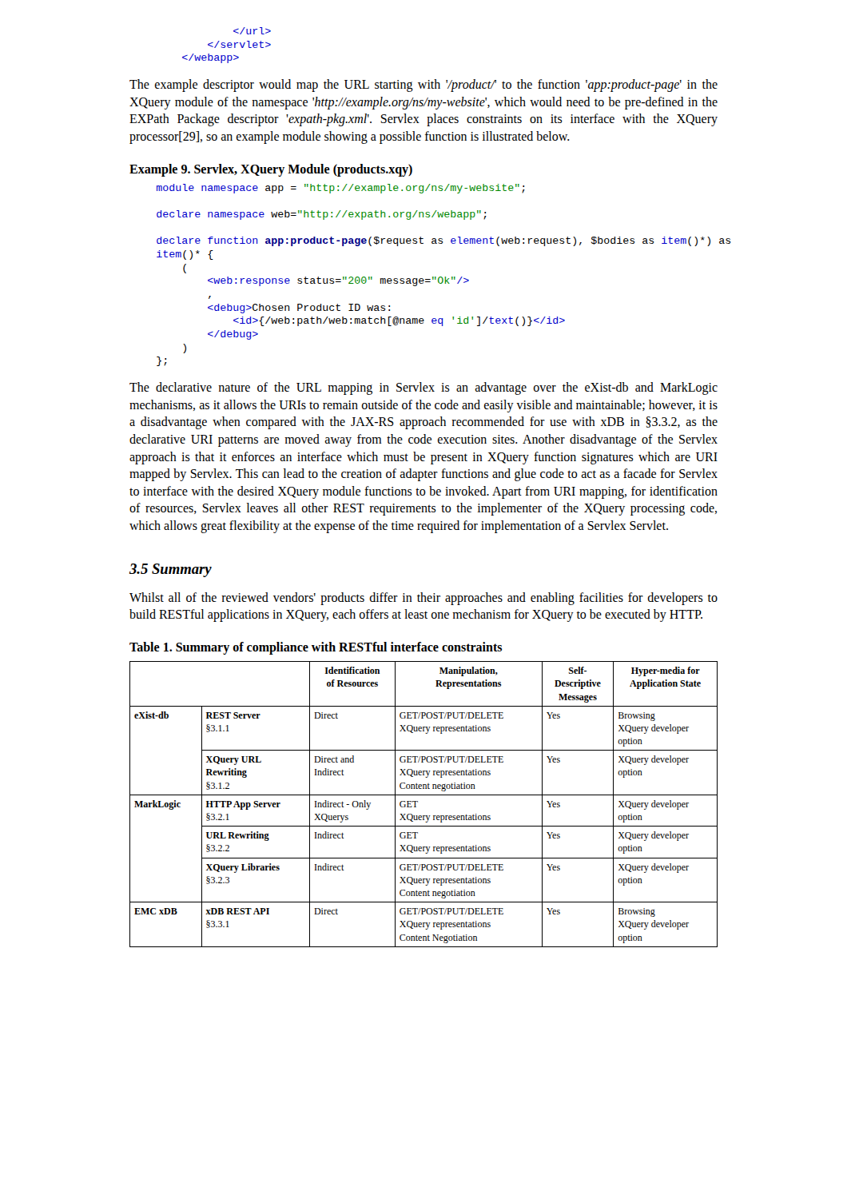</url>
        </servlet>
    </webapp>
The example descriptor would map the URL starting with '/product/' to the function 'app:product-page' in the XQuery module of the namespace 'http://example.org/ns/my-website', which would need to be pre-defined in the EXPath Package descriptor 'expath-pkg.xml'. Servlex places constraints on its interface with the XQuery processor[29], so an example module showing a possible function is illustrated below.
Example 9. Servlex, XQuery Module (products.xqy)
module namespace app = "http://example.org/ns/my-website";

declare namespace web="http://expath.org/ns/webapp";

declare function app:product-page($request as element(web:request), $bodies as item()*) as
item()* {
    (
        <web:response status="200" message="Ok"/>
        ,
        <debug>Chosen Product ID was:
            <id>{/web:path/web:match[@name eq 'id']/text()}</id>
        </debug>
    )
};
The declarative nature of the URL mapping in Servlex is an advantage over the eXist-db and MarkLogic mechanisms, as it allows the URIs to remain outside of the code and easily visible and maintainable; however, it is a disadvantage when compared with the JAX-RS approach recommended for use with xDB in §3.3.2, as the declarative URI patterns are moved away from the code execution sites. Another disadvantage of the Servlex approach is that it enforces an interface which must be present in XQuery function signatures which are URI mapped by Servlex. This can lead to the creation of adapter functions and glue code to act as a facade for Servlex to interface with the desired XQuery module functions to be invoked. Apart from URI mapping, for identification of resources, Servlex leaves all other REST requirements to the implementer of the XQuery processing code, which allows great flexibility at the expense of the time required for implementation of a Servlex Servlet.
3.5 Summary
Whilst all of the reviewed vendors' products differ in their approaches and enabling facilities for developers to build RESTful applications in XQuery, each offers at least one mechanism for XQuery to be executed by HTTP.
Table 1. Summary of compliance with RESTful interface constraints
| | Identification of Resources | Manipulation, Representations | Self- Descriptive Messages | Hyper-media for Application State |
| --- | --- | --- | --- | --- |
| eXist-db | REST Server §3.1.1 | Direct | GET/POST/PUT/DELETE XQuery representations | Yes | Browsing XQuery developer option |
| XQuery URL Rewriting §3.1.2 | Direct and Indirect | GET/POST/PUT/DELETE XQuery representations Content negotiation | Yes | XQuery developer option |
| MarkLogic | HTTP App Server §3.2.1 | Indirect - Only XQuerys | GET XQuery representations | Yes | XQuery developer option |
| URL Rewriting §3.2.2 | Indirect | GET XQuery representations | Yes | XQuery developer option |
| XQuery Libraries §3.2.3 | Indirect | GET/POST/PUT/DELETE XQuery representations Content negotiation | Yes | XQuery developer option |
| EMC xDB | xDB REST API §3.3.1 | Direct | GET/POST/PUT/DELETE XQuery representations Content Negotiation | Yes | Browsing XQuery developer option |